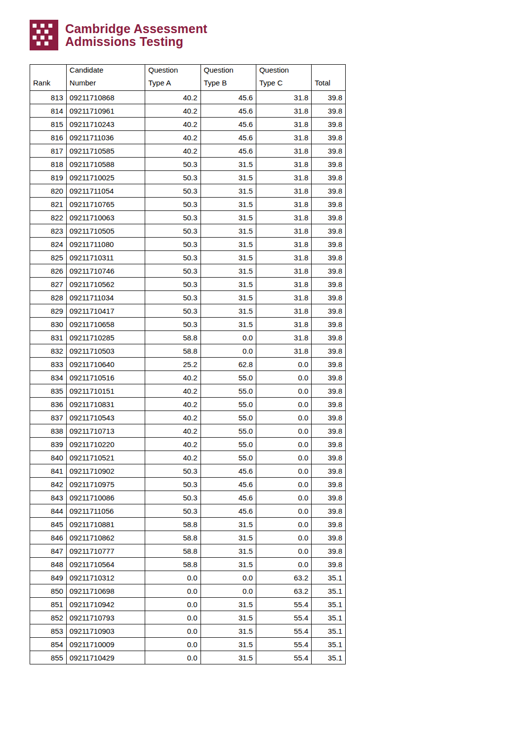Cambridge Assessment
Admissions Testing
| | Candidate | Question | Question | Question | |
| --- | --- | --- | --- | --- | --- |
| Rank | Number | Type A | Type B | Type C | Total |
| 813 | 09211710868 | 40.2 | 45.6 | 31.8 | 39.8 |
| 814 | 09211710961 | 40.2 | 45.6 | 31.8 | 39.8 |
| 815 | 09211710243 | 40.2 | 45.6 | 31.8 | 39.8 |
| 816 | 09211711036 | 40.2 | 45.6 | 31.8 | 39.8 |
| 817 | 09211710585 | 40.2 | 45.6 | 31.8 | 39.8 |
| 818 | 09211710588 | 50.3 | 31.5 | 31.8 | 39.8 |
| 819 | 09211710025 | 50.3 | 31.5 | 31.8 | 39.8 |
| 820 | 09211711054 | 50.3 | 31.5 | 31.8 | 39.8 |
| 821 | 09211710765 | 50.3 | 31.5 | 31.8 | 39.8 |
| 822 | 09211710063 | 50.3 | 31.5 | 31.8 | 39.8 |
| 823 | 09211710505 | 50.3 | 31.5 | 31.8 | 39.8 |
| 824 | 09211711080 | 50.3 | 31.5 | 31.8 | 39.8 |
| 825 | 09211710311 | 50.3 | 31.5 | 31.8 | 39.8 |
| 826 | 09211710746 | 50.3 | 31.5 | 31.8 | 39.8 |
| 827 | 09211710562 | 50.3 | 31.5 | 31.8 | 39.8 |
| 828 | 09211711034 | 50.3 | 31.5 | 31.8 | 39.8 |
| 829 | 09211710417 | 50.3 | 31.5 | 31.8 | 39.8 |
| 830 | 09211710658 | 50.3 | 31.5 | 31.8 | 39.8 |
| 831 | 09211710285 | 58.8 | 0.0 | 31.8 | 39.8 |
| 832 | 09211710503 | 58.8 | 0.0 | 31.8 | 39.8 |
| 833 | 09211710640 | 25.2 | 62.8 | 0.0 | 39.8 |
| 834 | 09211710516 | 40.2 | 55.0 | 0.0 | 39.8 |
| 835 | 09211710151 | 40.2 | 55.0 | 0.0 | 39.8 |
| 836 | 09211710831 | 40.2 | 55.0 | 0.0 | 39.8 |
| 837 | 09211710543 | 40.2 | 55.0 | 0.0 | 39.8 |
| 838 | 09211710713 | 40.2 | 55.0 | 0.0 | 39.8 |
| 839 | 09211710220 | 40.2 | 55.0 | 0.0 | 39.8 |
| 840 | 09211710521 | 40.2 | 55.0 | 0.0 | 39.8 |
| 841 | 09211710902 | 50.3 | 45.6 | 0.0 | 39.8 |
| 842 | 09211710975 | 50.3 | 45.6 | 0.0 | 39.8 |
| 843 | 09211710086 | 50.3 | 45.6 | 0.0 | 39.8 |
| 844 | 09211711056 | 50.3 | 45.6 | 0.0 | 39.8 |
| 845 | 09211710881 | 58.8 | 31.5 | 0.0 | 39.8 |
| 846 | 09211710862 | 58.8 | 31.5 | 0.0 | 39.8 |
| 847 | 09211710777 | 58.8 | 31.5 | 0.0 | 39.8 |
| 848 | 09211710564 | 58.8 | 31.5 | 0.0 | 39.8 |
| 849 | 09211710312 | 0.0 | 0.0 | 63.2 | 35.1 |
| 850 | 09211710698 | 0.0 | 0.0 | 63.2 | 35.1 |
| 851 | 09211710942 | 0.0 | 31.5 | 55.4 | 35.1 |
| 852 | 09211710793 | 0.0 | 31.5 | 55.4 | 35.1 |
| 853 | 09211710903 | 0.0 | 31.5 | 55.4 | 35.1 |
| 854 | 09211710009 | 0.0 | 31.5 | 55.4 | 35.1 |
| 855 | 09211710429 | 0.0 | 31.5 | 55.4 | 35.1 |